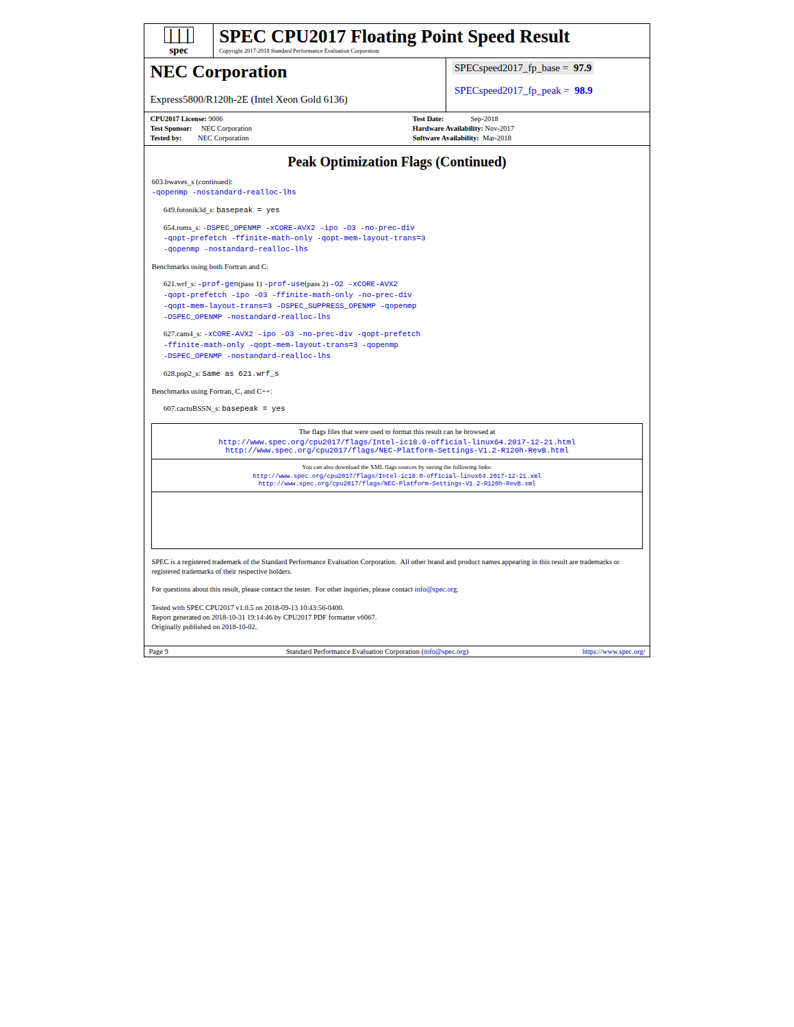|||
spec
SPEC CPU2017 Floating Point Speed Result
Copyright 2017-2018 Standard Performance Evaluation Corporation
NEC Corporation
Express5800/R120h-2E (Intel Xeon Gold 6136)
SPECspeed2017_fp_base = 97.9
SPECspeed2017_fp_peak = 98.9
CPU2017 License: 9006
Test Sponsor: NEC Corporation
Tested by: NEC Corporation
Test Date: Sep-2018
Hardware Availability: Nov-2017
Software Availability: Mar-2018
Peak Optimization Flags (Continued)
603.bwaves_s (continued):
-qopenmp -nostandard-realloc-lhs
649.fotonik3d_s: basepeak = yes
654.roms_s: -DSPEC_OPENMP -xCORE-AVX2 -ipo -O3 -no-prec-div
-qopt-prefetch -ffinite-math-only -qopt-mem-layout-trans=3
-qopenmp -nostandard-realloc-lhs
Benchmarks using both Fortran and C:
621.wrf_s: -prof-gen(pass 1) -prof-use(pass 2) -O2 -xCORE-AVX2
-qopt-prefetch -ipo -O3 -ffinite-math-only -no-prec-div
-qopt-mem-layout-trans=3 -DSPEC_SUPPRESS_OPENMP -qopenmp
-DSPEC_OPENMP -nostandard-realloc-lhs
627.cam4_s: -xCORE-AVX2 -ipo -O3 -no-prec-div -qopt-prefetch
-ffinite-math-only -qopt-mem-layout-trans=3 -qopenmp
-DSPEC_OPENMP -nostandard-realloc-lhs
628.pop2_s: Same as 621.wrf_s
Benchmarks using Fortran, C, and C++:
607.cactuBSSN_s: basepeak = yes
The flags files that were used to format this result can be browsed at
http://www.spec.org/cpu2017/flags/Intel-ic18.0-official-linux64.2017-12-21.html
http://www.spec.org/cpu2017/flags/NEC-Platform-Settings-V1.2-R120h-RevB.html
You can also download the XML flags sources by saving the following links:
http://www.spec.org/cpu2017/flags/Intel-ic18.0-official-linux64.2017-12-21.xml
http://www.spec.org/cpu2017/flags/NEC-Platform-Settings-V1.2-R120h-RevB.xml
SPEC is a registered trademark of the Standard Performance Evaluation Corporation. All other brand and product names appearing in this result are trademarks or registered trademarks of their respective holders.
For questions about this result, please contact the tester. For other inquiries, please contact info@spec.org.
Tested with SPEC CPU2017 v1.0.5 on 2018-09-13 10:43:56-0400.
Report generated on 2018-10-31 19:14:46 by CPU2017 PDF formatter v6067.
Originally published on 2018-10-02.
Page 9
Standard Performance Evaluation Corporation (info@spec.org)
https://www.spec.org/